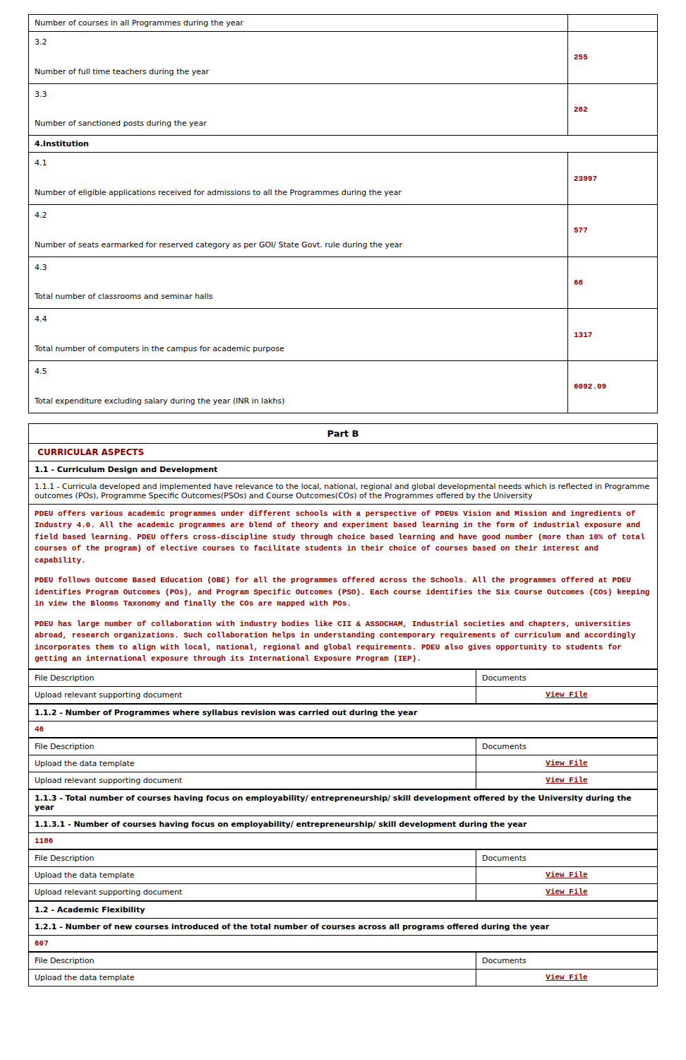| Number of courses in all Programmes during the year | |
| 3.2 Number of full time teachers during the year | 255 |
| 3.3 Number of sanctioned posts during the year | 282 |
| 4.Institution |
| 4.1 Number of eligible applications received for admissions to all the Programmes during the year | 23997 |
| 4.2 Number of seats earmarked for reserved category as per GOI/ State Govt. rule during the year | 577 |
| 4.3 Total number of classrooms and seminar halls | 68 |
| 4.4 Total number of computers in the campus for academic purpose | 1317 |
| 4.5 Total expenditure excluding salary during the year (INR in lakhs) | 6092.09 |
| Part B |
| CURRICULAR ASPECTS |
| 1.1 - Curriculum Design and Development |
| 1.1.1 - Curricula developed and implemented have relevance to the local, national, regional and global developmental needs which is reflected in Programme outcomes (POs), Programme Specific Outcomes(PSOs) and Course Outcomes(COs) of the Programmes offered by the University |
| PDEU offers various academic programmes under different schools with a perspective of PDEUs Vision and Mission and ingredients of Industry 4.0. All the academic programmes are blend of theory and experiment based learning in the form of industrial exposure and field based learning. PDEU offers cross-discipline study through choice based learning and have good number (more than 10% of total courses of the program) of elective courses to facilitate students in their choice of courses based on their interest and capability. PDEU follows Outcome Based Education (OBE) for all the programmes offered across the Schools. All the programmes offered at PDEU identifies Program Outcomes (POs), and Program Specific Outcomes (PSO). Each course identifies the Six Course Outcomes (COs) keeping in view the Blooms Taxonomy and finally the COs are mapped with POs. PDEU has large number of collaboration with industry bodies like CII & ASSOCHAM, Industrial societies and chapters, universities abroad, research organizations. Such collaboration helps in understanding contemporary requirements of curriculum and accordingly incorporates them to align with local, national, regional and global requirements. PDEU also gives opportunity to students for getting an international exposure through its International Exposure Program (IEP). |
| File Description | Documents |
| Upload relevant supporting document | View File |
| 1.1.2 - Number of Programmes where syllabus revision was carried out during the year |
| 46 |
| File Description | Documents |
| Upload the data template | View File |
| Upload relevant supporting document | View File |
| 1.1.3 - Total number of courses having focus on employability/ entrepreneurship/ skill development offered by the University during the year |
| 1.1.3.1 - Number of courses having focus on employability/ entrepreneurship/ skill development during the year |
| 1186 |
| File Description | Documents |
| Upload the data template | View File |
| Upload relevant supporting document | View File |
| 1.2 - Academic Flexibility |
| 1.2.1 - Number of new courses introduced of the total number of courses across all programs offered during the year |
| 607 |
| File Description | Documents |
| Upload the data template | View File |